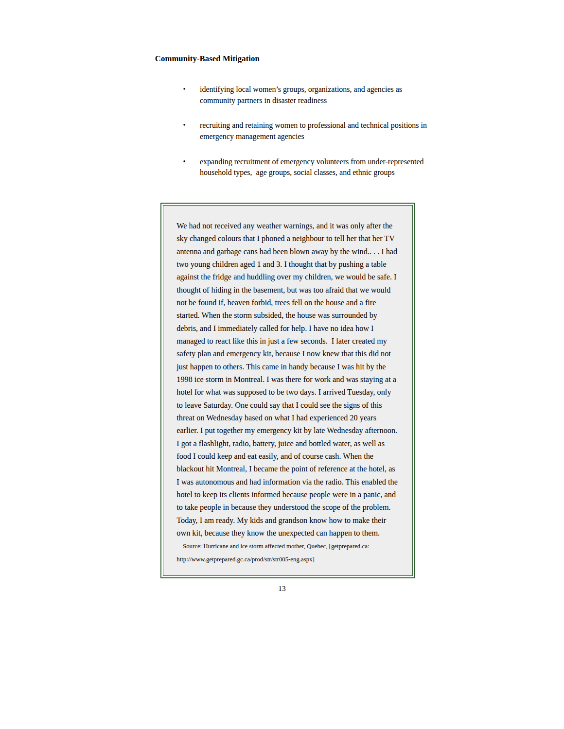Community-Based Mitigation
identifying local women’s groups, organizations, and agencies as community partners in disaster readiness
recruiting and retaining women to professional and technical positions in emergency management agencies
expanding recruitment of emergency volunteers from under-represented household types, age groups, social classes, and ethnic groups
We had not received any weather warnings, and it was only after the sky changed colours that I phoned a neighbour to tell her that her TV antenna and garbage cans had been blown away by the wind.. . . I had two young children aged 1 and 3. I thought that by pushing a table against the fridge and huddling over my children, we would be safe. I thought of hiding in the basement, but was too afraid that we would not be found if, heaven forbid, trees fell on the house and a fire started. When the storm subsided, the house was surrounded by debris, and I immediately called for help. I have no idea how I managed to react like this in just a few seconds. I later created my safety plan and emergency kit, because I now knew that this did not just happen to others. This came in handy because I was hit by the 1998 ice storm in Montreal. I was there for work and was staying at a hotel for what was supposed to be two days. I arrived Tuesday, only to leave Saturday. One could say that I could see the signs of this threat on Wednesday based on what I had experienced 20 years earlier. I put together my emergency kit by late Wednesday afternoon. I got a flashlight, radio, battery, juice and bottled water, as well as food I could keep and eat easily, and of course cash. When the blackout hit Montreal, I became the point of reference at the hotel, as I was autonomous and had information via the radio. This enabled the hotel to keep its clients informed because people were in a panic, and to take people in because they understood the scope of the problem. Today, I am ready. My kids and grandson know how to make their own kit, because they know the unexpected can happen to them. Source: Hurricane and ice storm affected mother, Quebec, [getprepared.ca: http://www.getprepared.gc.ca/prod/str/str005-eng.aspx]
13